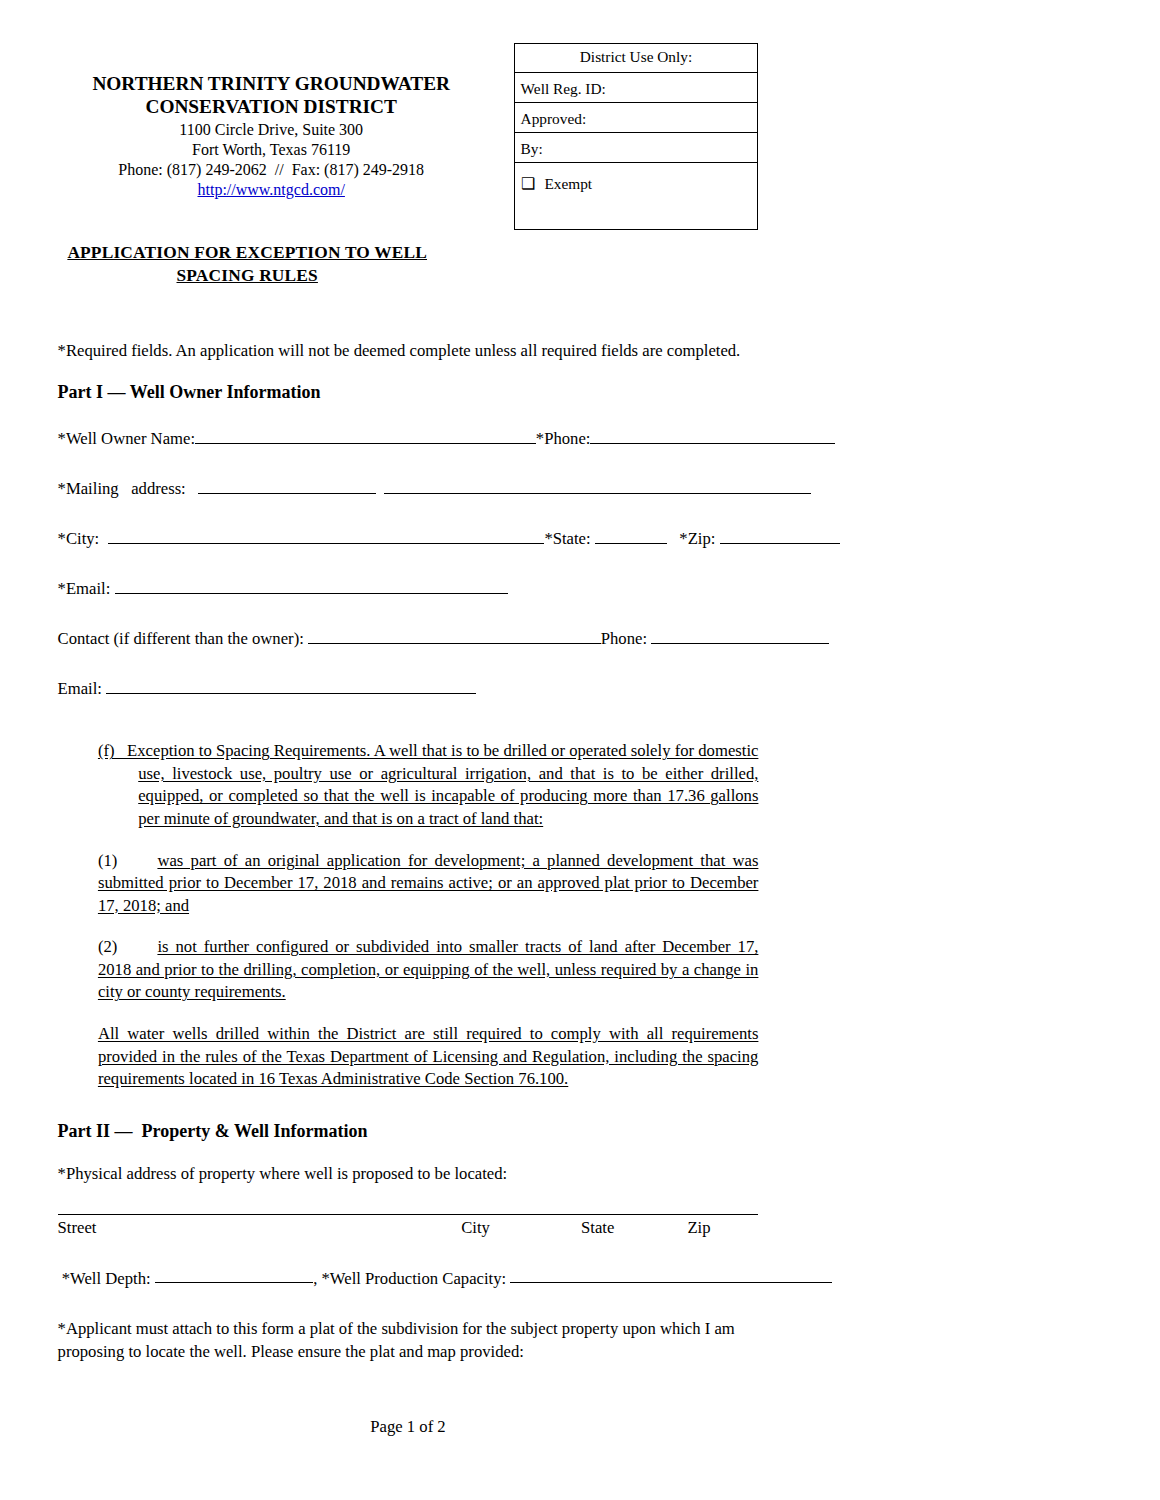District Use Only:
Well Reg. ID:
Approved:
By:
❑ Exempt
NORTHERN TRINITY GROUNDWATER CONSERVATION DISTRICT
1100 Circle Drive, Suite 300
Fort Worth, Texas 76119
Phone: (817) 249-2062 // Fax: (817) 249-2918
http://www.ntgcd.com/
APPLICATION FOR EXCEPTION TO WELL SPACING RULES
*Required fields. An application will not be deemed complete unless all required fields are completed.
Part I — Well Owner Information
*Well Owner Name: *Phone:
*Mailing address:
*City: *State: *Zip:
*Email:
Contact (if different than the owner): Phone:
Email:
(f) Exception to Spacing Requirements. A well that is to be drilled or operated solely for domestic use, livestock use, poultry use or agricultural irrigation, and that is to be either drilled, equipped, or completed so that the well is incapable of producing more than 17.36 gallons per minute of groundwater, and that is on a tract of land that:
(1) was part of an original application for development; a planned development that was submitted prior to December 17, 2018 and remains active; or an approved plat prior to December 17, 2018; and
(2) is not further configured or subdivided into smaller tracts of land after December 17, 2018 and prior to the drilling, completion, or equipping of the well, unless required by a change in city or county requirements.
All water wells drilled within the District are still required to comply with all requirements provided in the rules of the Texas Department of Licensing and Regulation, including the spacing requirements located in 16 Texas Administrative Code Section 76.100.
Part II — Property & Well Information
*Physical address of property where well is proposed to be located:
Street City State Zip
*Well Depth: , *Well Production Capacity:
*Applicant must attach to this form a plat of the subdivision for the subject property upon which I am proposing to locate the well. Please ensure the plat and map provided:
Page 1 of 2